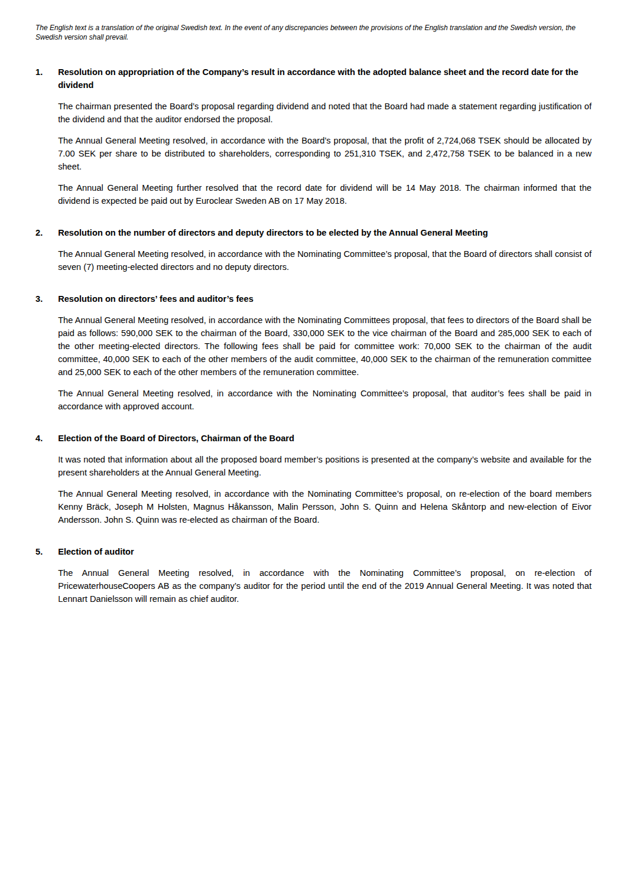The English text is a translation of the original Swedish text. In the event of any discrepancies between the provisions of the English translation and the Swedish version, the Swedish version shall prevail.
Resolution on appropriation of the Company’s result in accordance with the adopted balance sheet and the record date for the dividend
The chairman presented the Board’s proposal regarding dividend and noted that the Board had made a statement regarding justification of the dividend and that the auditor endorsed the proposal.
The Annual General Meeting resolved, in accordance with the Board’s proposal, that the profit of 2,724,068 TSEK should be allocated by 7.00 SEK per share to be distributed to shareholders, corresponding to 251,310 TSEK, and 2,472,758 TSEK to be balanced in a new sheet.
The Annual General Meeting further resolved that the record date for dividend will be 14 May 2018. The chairman informed that the dividend is expected be paid out by Euroclear Sweden AB on 17 May 2018.
Resolution on the number of directors and deputy directors to be elected by the Annual General Meeting
The Annual General Meeting resolved, in accordance with the Nominating Committee’s proposal, that the Board of directors shall consist of seven (7) meeting-elected directors and no deputy directors.
Resolution on directors’ fees and auditor’s fees
The Annual General Meeting resolved, in accordance with the Nominating Committees proposal, that fees to directors of the Board shall be paid as follows: 590,000 SEK to the chairman of the Board, 330,000 SEK to the vice chairman of the Board and 285,000 SEK to each of the other meeting-elected directors. The following fees shall be paid for committee work: 70,000 SEK to the chairman of the audit committee, 40,000 SEK to each of the other members of the audit committee, 40,000 SEK to the chairman of the remuneration committee and 25,000 SEK to each of the other members of the remuneration committee.
The Annual General Meeting resolved, in accordance with the Nominating Committee’s proposal, that auditor’s fees shall be paid in accordance with approved account.
Election of the Board of Directors, Chairman of the Board
It was noted that information about all the proposed board member’s positions is presented at the company’s website and available for the present shareholders at the Annual General Meeting.
The Annual General Meeting resolved, in accordance with the Nominating Committee’s proposal, on re-election of the board members Kenny Bräck, Joseph M Holsten, Magnus Håkansson, Malin Persson, John S. Quinn and Helena Skåntorp and new-election of Eivor Andersson. John S. Quinn was re-elected as chairman of the Board.
Election of auditor
The Annual General Meeting resolved, in accordance with the Nominating Committee’s proposal, on re-election of PricewaterhouseCoopers AB as the company’s auditor for the period until the end of the 2019 Annual General Meeting. It was noted that Lennart Danielsson will remain as chief auditor.